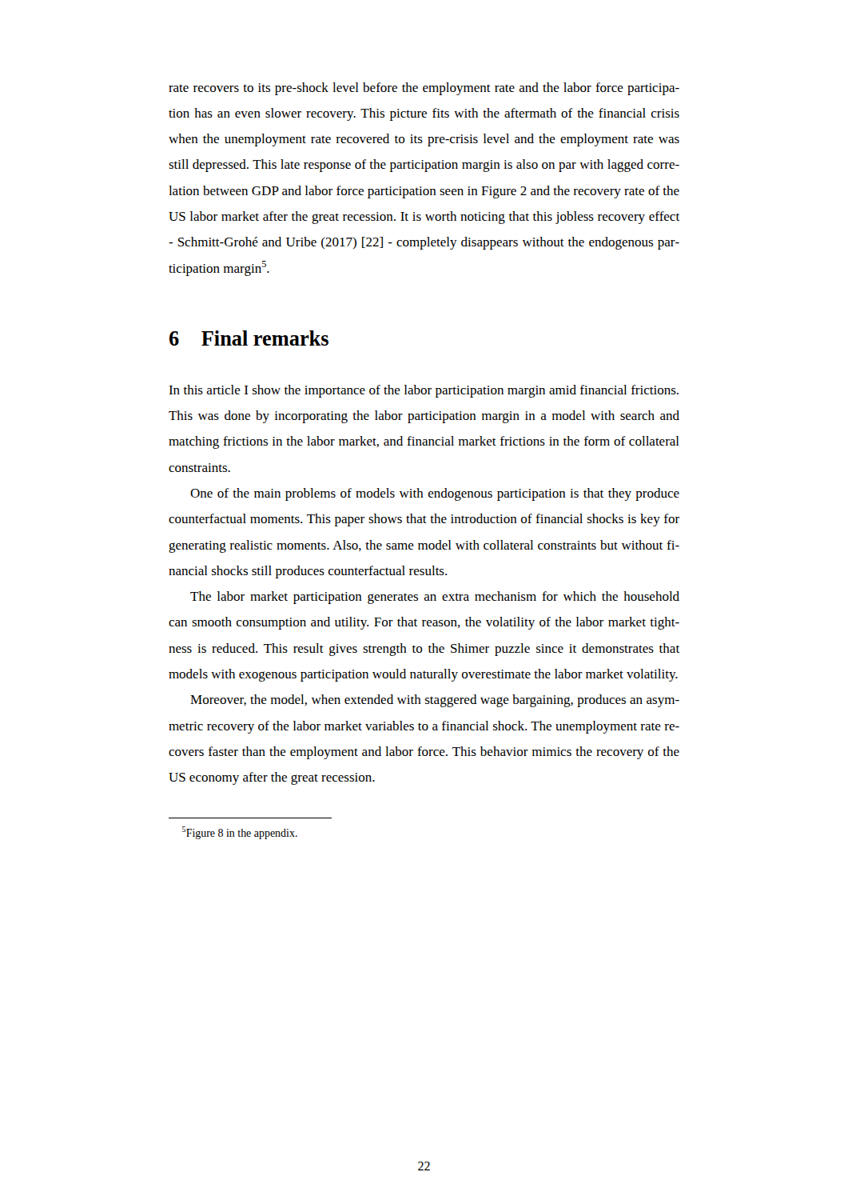rate recovers to its pre-shock level before the employment rate and the labor force participation has an even slower recovery. This picture fits with the aftermath of the financial crisis when the unemployment rate recovered to its pre-crisis level and the employment rate was still depressed. This late response of the participation margin is also on par with lagged correlation between GDP and labor force participation seen in Figure 2 and the recovery rate of the US labor market after the great recession. It is worth noticing that this jobless recovery effect - Schmitt-Grohé and Uribe (2017) [22] - completely disappears without the endogenous participation margin5.
6 Final remarks
In this article I show the importance of the labor participation margin amid financial frictions. This was done by incorporating the labor participation margin in a model with search and matching frictions in the labor market, and financial market frictions in the form of collateral constraints.
One of the main problems of models with endogenous participation is that they produce counterfactual moments. This paper shows that the introduction of financial shocks is key for generating realistic moments. Also, the same model with collateral constraints but without financial shocks still produces counterfactual results.
The labor market participation generates an extra mechanism for which the household can smooth consumption and utility. For that reason, the volatility of the labor market tightness is reduced. This result gives strength to the Shimer puzzle since it demonstrates that models with exogenous participation would naturally overestimate the labor market volatility.
Moreover, the model, when extended with staggered wage bargaining, produces an asymmetric recovery of the labor market variables to a financial shock. The unemployment rate recovers faster than the employment and labor force. This behavior mimics the recovery of the US economy after the great recession.
5Figure 8 in the appendix.
22